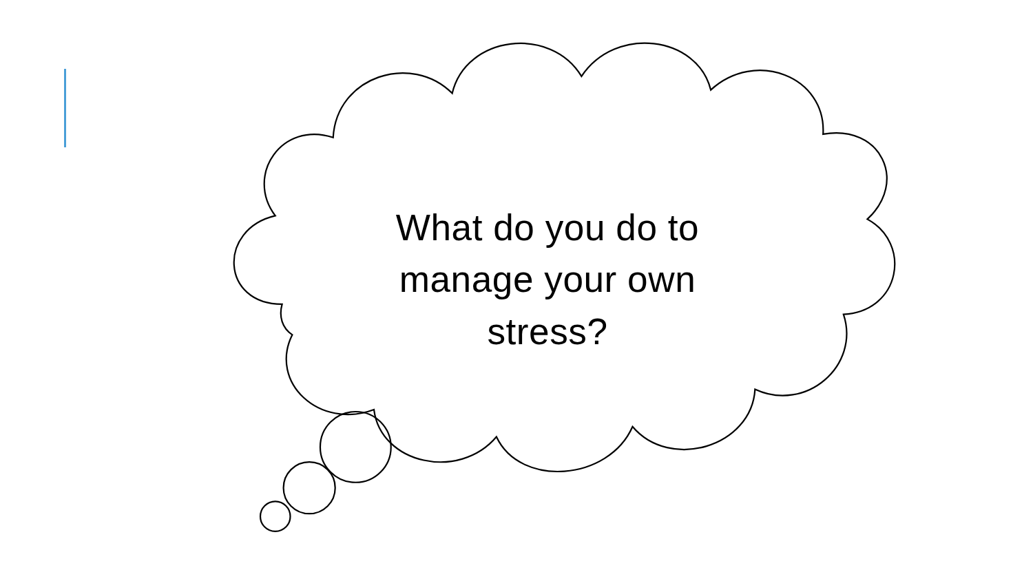What do you do to manage your own stress?